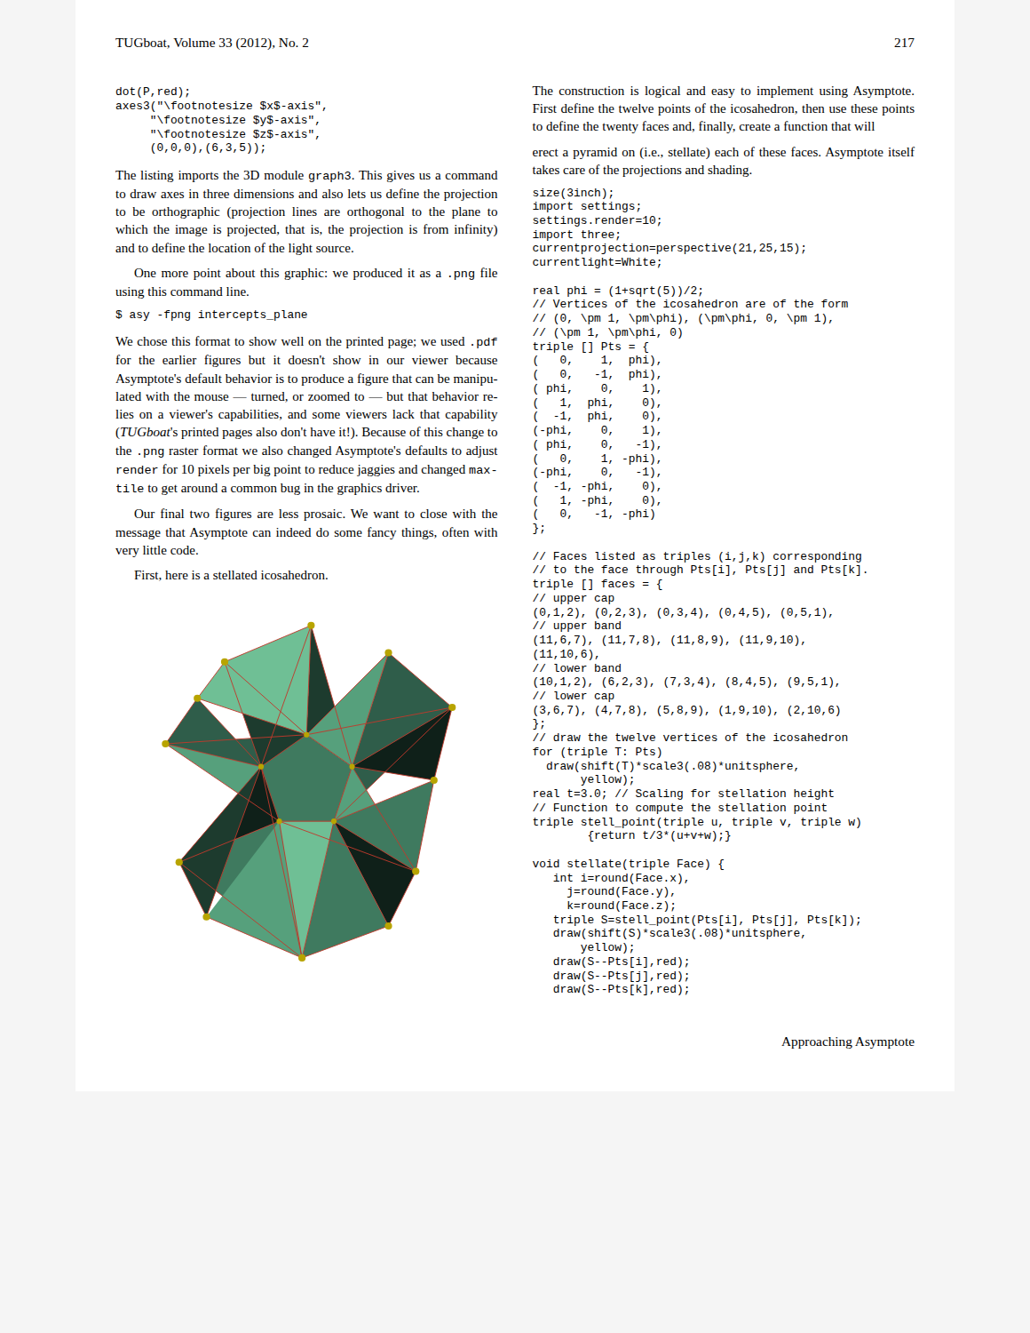TUGboat, Volume 33 (2012), No. 2 217
dot(P,red);
axes3("\footnotesize $x$-axis",
     "\footnotesize $y$-axis",
     "\footnotesize $z$-axis",
     (0,0,0),(6,3,5));
The listing imports the 3D module graph3. This gives us a command to draw axes in three dimensions and also lets us define the projection to be orthographic (projection lines are orthogonal to the plane to which the image is projected, that is, the projection is from infinity) and to define the location of the light source.
One more point about this graphic: we produced it as a .png file using this command line.
$ asy -fpng intercepts_plane
We chose this format to show well on the printed page; we used .pdf for the earlier figures but it doesn't show in our viewer because Asymptote's default behavior is to produce a figure that can be manipulated with the mouse — turned, or zoomed to — but that behavior relies on a viewer's capabilities, and some viewers lack that capability (TUGboat's printed pages also don't have it!). Because of this change to the .png raster format we also changed Asymptote's defaults to adjust render for 10 pixels per big point to reduce jaggies and changed maxtile to get around a common bug in the graphics driver.
Our final two figures are less prosaic. We want to close with the message that Asymptote can indeed do some fancy things, often with very little code.
First, here is a stellated icosahedron.
The construction is logical and easy to implement using Asymptote. First define the twelve points of the icosahedron, then use these points to define the twenty faces and, finally, create a function that will
erect a pyramid on (i.e., stellate) each of these faces. Asymptote itself takes care of the projections and shading.
size(3inch);
import settings;
settings.render=10;
import three;
currentprojection=perspective(21,25,15);
currentlight=White;

real phi = (1+sqrt(5))/2;
// Vertices of the icosahedron are of the form
// (0, \pm 1, \pm\phi), (\pm\phi, 0, \pm 1),
// (\pm 1, \pm\phi, 0)
triple [] Pts = {
(   0,    1,  phi),
(   0,   -1,  phi),
( phi,    0,    1),
(   1,  phi,    0),
(  -1,  phi,    0),
(-phi,    0,    1),
( phi,    0,   -1),
(   0,    1, -phi),
(-phi,    0,   -1),
(  -1, -phi,    0),
(   1, -phi,    0),
(   0,   -1, -phi)
};

// Faces listed as triples (i,j,k) corresponding
// to the face through Pts[i], Pts[j] and Pts[k].
triple [] faces = {
// upper cap
(0,1,2), (0,2,3), (0,3,4), (0,4,5), (0,5,1),
// upper band
(11,6,7), (11,7,8), (11,8,9), (11,9,10),
(11,10,6),
// lower band
(10,1,2), (6,2,3), (7,3,4), (8,4,5), (9,5,1),
// lower cap
(3,6,7), (4,7,8), (5,8,9), (1,9,10), (2,10,6)
};
// draw the twelve vertices of the icosahedron
for (triple T: Pts)
  draw(shift(T)*scale3(.08)*unitsphere,
       yellow);
real t=3.0; // Scaling for stellation height
// Function to compute the stellation point
triple stell_point(triple u, triple v, triple w)
        {return t/3*(u+v+w);}

void stellate(triple Face) {
   int i=round(Face.x),
     j=round(Face.y),
     k=round(Face.z);
   triple S=stell_point(Pts[i], Pts[j], Pts[k]);
   draw(shift(S)*scale3(.08)*unitsphere,
       yellow);
   draw(S--Pts[i],red);
   draw(S--Pts[j],red);
   draw(S--Pts[k],red);
Approaching Asymptote